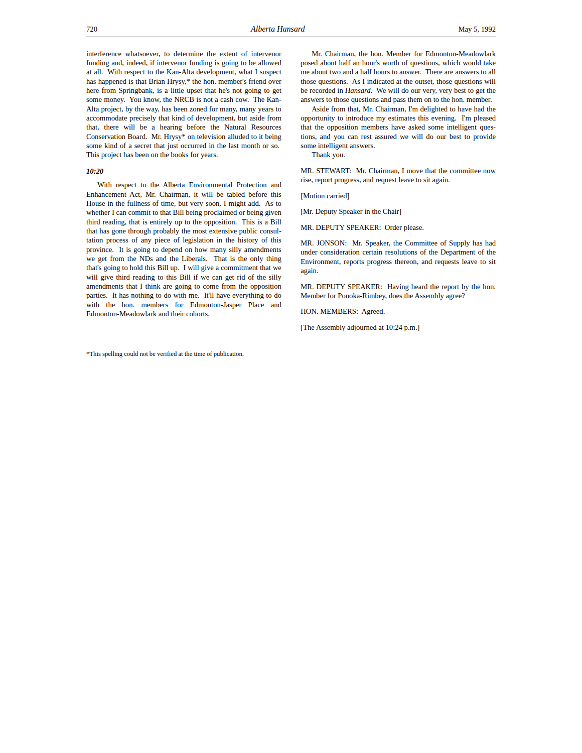720 Alberta Hansard May 5, 1992
interference whatsoever, to determine the extent of intervenor funding and, indeed, if intervenor funding is going to be allowed at all. With respect to the Kan-Alta development, what I suspect has happened is that Brian Hrysy,* the hon. member's friend over here from Springbank, is a little upset that he's not going to get some money. You know, the NRCB is not a cash cow. The Kan-Alta project, by the way, has been zoned for many, many years to accommodate precisely that kind of development, but aside from that, there will be a hearing before the Natural Resources Conservation Board. Mr. Hrysy* on television alluded to it being some kind of a secret that just occurred in the last month or so. This project has been on the books for years.
10:20
With respect to the Alberta Environmental Protection and Enhancement Act, Mr. Chairman, it will be tabled before this House in the fullness of time, but very soon, I might add. As to whether I can commit to that Bill being proclaimed or being given third reading, that is entirely up to the opposition. This is a Bill that has gone through probably the most extensive public consultation process of any piece of legislation in the history of this province. It is going to depend on how many silly amendments we get from the NDs and the Liberals. That is the only thing that's going to hold this Bill up. I will give a commitment that we will give third reading to this Bill if we can get rid of the silly amendments that I think are going to come from the opposition parties. It has nothing to do with me. It'll have everything to do with the hon. members for Edmonton-Jasper Place and Edmonton-Meadowlark and their cohorts.
Mr. Chairman, the hon. Member for Edmonton-Meadowlark posed about half an hour's worth of questions, which would take me about two and a half hours to answer. There are answers to all those questions. As I indicated at the outset, those questions will be recorded in Hansard. We will do our very, very best to get the answers to those questions and pass them on to the hon. member.
Aside from that, Mr. Chairman, I'm delighted to have had the opportunity to introduce my estimates this evening. I'm pleased that the opposition members have asked some intelligent questions, and you can rest assured we will do our best to provide some intelligent answers.
Thank you.
MR. STEWART: Mr. Chairman, I move that the committee now rise, report progress, and request leave to sit again.
[Motion carried]
[Mr. Deputy Speaker in the Chair]
MR. DEPUTY SPEAKER: Order please.
MR. JONSON: Mr. Speaker, the Committee of Supply has had under consideration certain resolutions of the Department of the Environment, reports progress thereon, and requests leave to sit again.
MR. DEPUTY SPEAKER: Having heard the report by the hon. Member for Ponoka-Rimbey, does the Assembly agree?
HON. MEMBERS: Agreed.
[The Assembly adjourned at 10:24 p.m.]
*This spelling could not be verified at the time of publication.